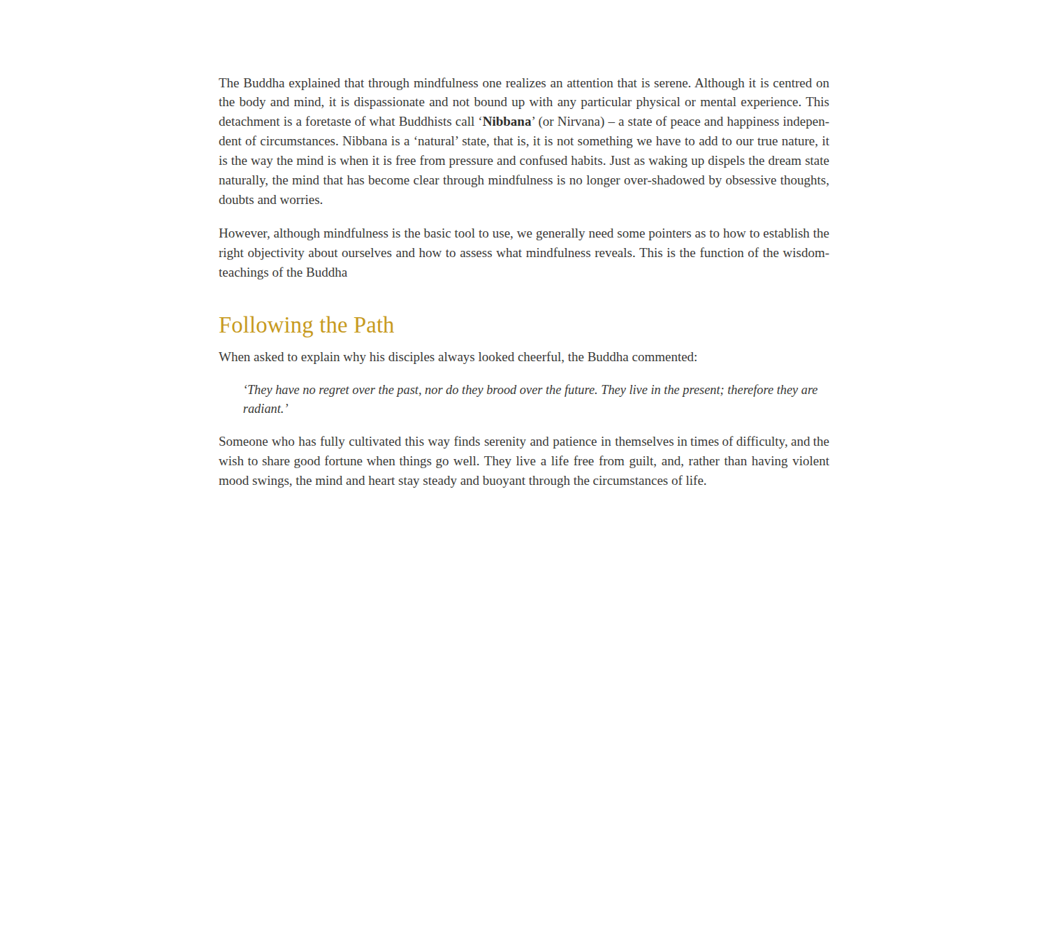The Buddha explained that through mindfulness one realizes an attention that is serene. Although it is centred on the body and mind, it is dispassionate and not bound up with any particular physical or mental experience. This detachment is a foretaste of what Buddhists call ‘Nibbana’ (or Nirvana) – a state of peace and happiness independent of circumstances. Nibbana is a ‘natural’ state, that is, it is not something we have to add to our true nature, it is the way the mind is when it is free from pressure and confused habits. Just as waking up dispels the dream state naturally, the mind that has become clear through mindfulness is no longer over-shadowed by obsessive thoughts, doubts and worries.
However, although mindfulness is the basic tool to use, we generally need some pointers as to how to establish the right objectivity about ourselves and how to assess what mindfulness reveals. This is the function of the wisdom-teachings of the Buddha
Following the Path
When asked to explain why his disciples always looked cheerful, the Buddha commented:
‘They have no regret over the past, nor do they brood over the future. They live in the present; therefore they are radiant.’
Someone who has fully cultivated this way finds serenity and patience in themselves in times of difficulty, and the wish to share good fortune when things go well. They live a life free from guilt, and, rather than having violent mood swings, the mind and heart stay steady and buoyant through the circumstances of life.